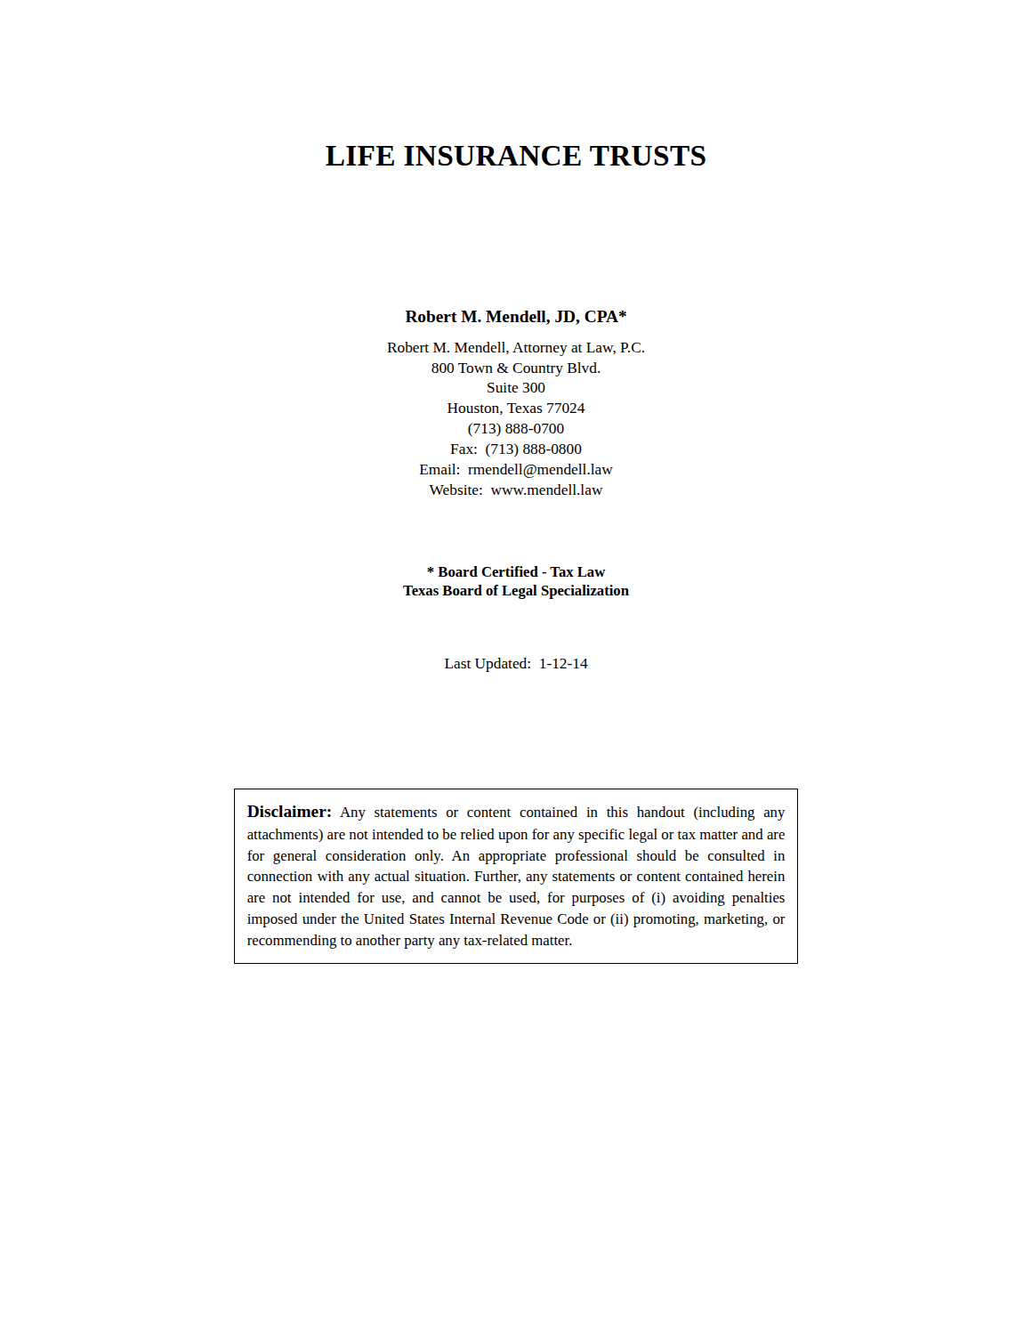LIFE INSURANCE TRUSTS
Robert M. Mendell, JD, CPA*
Robert M. Mendell, Attorney at Law, P.C.
800 Town & Country Blvd.
Suite 300
Houston, Texas 77024
(713) 888-0700
Fax: (713) 888-0800
Email: rmendell@mendell.law
Website: www.mendell.law
* Board Certified - Tax Law
Texas Board of Legal Specialization
Last Updated: 1-12-14
Disclaimer: Any statements or content contained in this handout (including any attachments) are not intended to be relied upon for any specific legal or tax matter and are for general consideration only. An appropriate professional should be consulted in connection with any actual situation. Further, any statements or content contained herein are not intended for use, and cannot be used, for purposes of (i) avoiding penalties imposed under the United States Internal Revenue Code or (ii) promoting, marketing, or recommending to another party any tax-related matter.